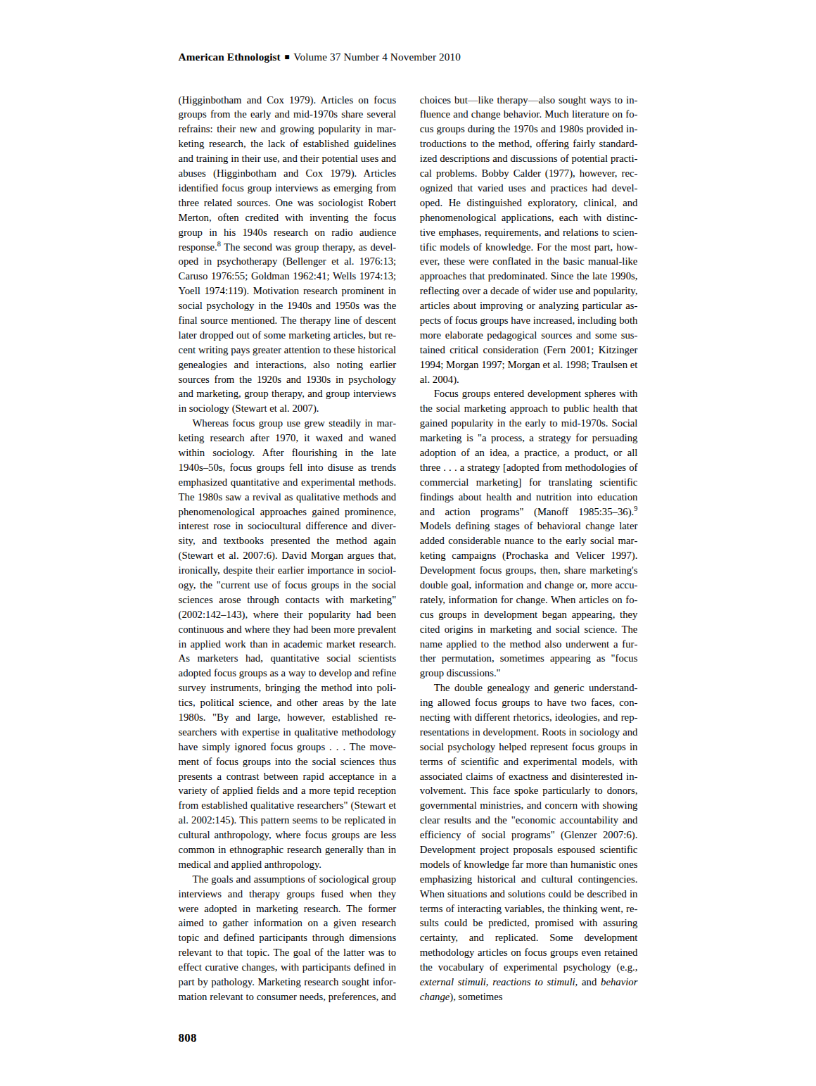American Ethnologist■Volume 37 Number 4 November 2010
(Higginbotham and Cox 1979). Articles on focus groups from the early and mid-1970s share several refrains: their new and growing popularity in marketing research, the lack of established guidelines and training in their use, and their potential uses and abuses (Higginbotham and Cox 1979). Articles identified focus group interviews as emerging from three related sources. One was sociologist Robert Merton, often credited with inventing the focus group in his 1940s research on radio audience response.8 The second was group therapy, as developed in psychotherapy (Bellenger et al. 1976:13; Caruso 1976:55; Goldman 1962:41; Wells 1974:13; Yoell 1974:119). Motivation research prominent in social psychology in the 1940s and 1950s was the final source mentioned. The therapy line of descent later dropped out of some marketing articles, but recent writing pays greater attention to these historical genealogies and interactions, also noting earlier sources from the 1920s and 1930s in psychology and marketing, group therapy, and group interviews in sociology (Stewart et al. 2007).
Whereas focus group use grew steadily in marketing research after 1970, it waxed and waned within sociology. After flourishing in the late 1940s–50s, focus groups fell into disuse as trends emphasized quantitative and experimental methods. The 1980s saw a revival as qualitative methods and phenomenological approaches gained prominence, interest rose in sociocultural difference and diversity, and textbooks presented the method again (Stewart et al. 2007:6). David Morgan argues that, ironically, despite their earlier importance in sociology, the "current use of focus groups in the social sciences arose through contacts with marketing" (2002:142–143), where their popularity had been continuous and where they had been more prevalent in applied work than in academic market research. As marketers had, quantitative social scientists adopted focus groups as a way to develop and refine survey instruments, bringing the method into politics, political science, and other areas by the late 1980s. "By and large, however, established researchers with expertise in qualitative methodology have simply ignored focus groups . . . The movement of focus groups into the social sciences thus presents a contrast between rapid acceptance in a variety of applied fields and a more tepid reception from established qualitative researchers" (Stewart et al. 2002:145). This pattern seems to be replicated in cultural anthropology, where focus groups are less common in ethnographic research generally than in medical and applied anthropology.
The goals and assumptions of sociological group interviews and therapy groups fused when they were adopted in marketing research. The former aimed to gather information on a given research topic and defined participants through dimensions relevant to that topic. The goal of the latter was to effect curative changes, with participants defined in part by pathology. Marketing research sought information relevant to consumer needs, preferences, and choices but—like therapy—also sought ways to influence and change behavior. Much literature on focus groups during the 1970s and 1980s provided introductions to the method, offering fairly standardized descriptions and discussions of potential practical problems. Bobby Calder (1977), however, recognized that varied uses and practices had developed. He distinguished exploratory, clinical, and phenomenological applications, each with distinctive emphases, requirements, and relations to scientific models of knowledge. For the most part, however, these were conflated in the basic manual-like approaches that predominated. Since the late 1990s, reflecting over a decade of wider use and popularity, articles about improving or analyzing particular aspects of focus groups have increased, including both more elaborate pedagogical sources and some sustained critical consideration (Fern 2001; Kitzinger 1994; Morgan 1997; Morgan et al. 1998; Traulsen et al. 2004).
Focus groups entered development spheres with the social marketing approach to public health that gained popularity in the early to mid-1970s. Social marketing is "a process, a strategy for persuading adoption of an idea, a practice, a product, or all three . . . a strategy [adopted from methodologies of commercial marketing] for translating scientific findings about health and nutrition into education and action programs" (Manoff 1985:35–36).9 Models defining stages of behavioral change later added considerable nuance to the early social marketing campaigns (Prochaska and Velicer 1997). Development focus groups, then, share marketing's double goal, information and change or, more accurately, information for change. When articles on focus groups in development began appearing, they cited origins in marketing and social science. The name applied to the method also underwent a further permutation, sometimes appearing as "focus group discussions."
The double genealogy and generic understanding allowed focus groups to have two faces, connecting with different rhetorics, ideologies, and representations in development. Roots in sociology and social psychology helped represent focus groups in terms of scientific and experimental models, with associated claims of exactness and disinterested involvement. This face spoke particularly to donors, governmental ministries, and concern with showing clear results and the "economic accountability and efficiency of social programs" (Glenzer 2007:6). Development project proposals espoused scientific models of knowledge far more than humanistic ones emphasizing historical and cultural contingencies. When situations and solutions could be described in terms of interacting variables, the thinking went, results could be predicted, promised with assuring certainty, and replicated. Some development methodology articles on focus groups even retained the vocabulary of experimental psychology (e.g., external stimuli, reactions to stimuli, and behavior change), sometimes
808